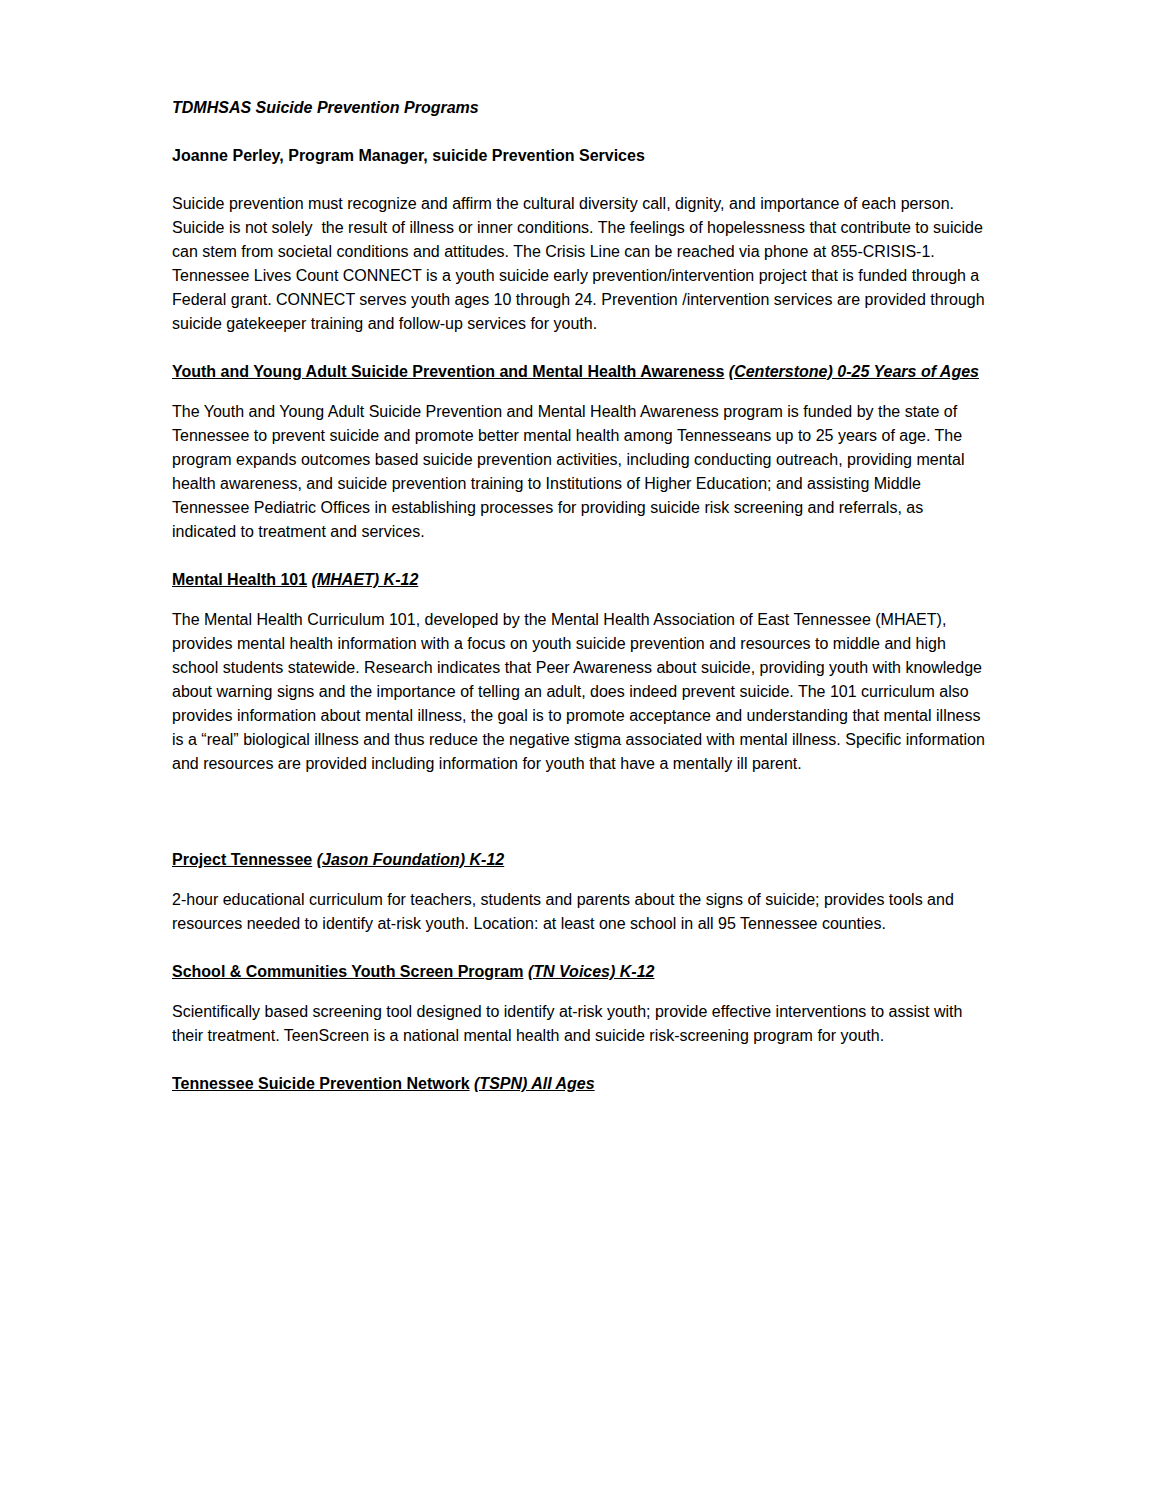TDMHSAS Suicide Prevention Programs
Joanne Perley, Program Manager, suicide Prevention Services
Suicide prevention must recognize and affirm the cultural diversity call, dignity, and importance of each person. Suicide is not solely the result of illness or inner conditions. The feelings of hopelessness that contribute to suicide can stem from societal conditions and attitudes. The Crisis Line can be reached via phone at 855-CRISIS-1. Tennessee Lives Count CONNECT is a youth suicide early prevention/intervention project that is funded through a Federal grant. CONNECT serves youth ages 10 through 24. Prevention /intervention services are provided through suicide gatekeeper training and follow-up services for youth.
Youth and Young Adult Suicide Prevention and Mental Health Awareness (Centerstone) 0-25 Years of Ages
The Youth and Young Adult Suicide Prevention and Mental Health Awareness program is funded by the state of Tennessee to prevent suicide and promote better mental health among Tennesseans up to 25 years of age. The program expands outcomes based suicide prevention activities, including conducting outreach, providing mental health awareness, and suicide prevention training to Institutions of Higher Education; and assisting Middle Tennessee Pediatric Offices in establishing processes for providing suicide risk screening and referrals, as indicated to treatment and services.
Mental Health 101 (MHAET) K-12
The Mental Health Curriculum 101, developed by the Mental Health Association of East Tennessee (MHAET), provides mental health information with a focus on youth suicide prevention and resources to middle and high school students statewide. Research indicates that Peer Awareness about suicide, providing youth with knowledge about warning signs and the importance of telling an adult, does indeed prevent suicide. The 101 curriculum also provides information about mental illness, the goal is to promote acceptance and understanding that mental illness is a “real” biological illness and thus reduce the negative stigma associated with mental illness. Specific information and resources are provided including information for youth that have a mentally ill parent.
Project Tennessee (Jason Foundation) K-12
2-hour educational curriculum for teachers, students and parents about the signs of suicide; provides tools and resources needed to identify at-risk youth. Location: at least one school in all 95 Tennessee counties.
School & Communities Youth Screen Program (TN Voices) K-12
Scientifically based screening tool designed to identify at-risk youth; provide effective interventions to assist with their treatment. TeenScreen is a national mental health and suicide risk-screening program for youth.
Tennessee Suicide Prevention Network (TSPN) All Ages